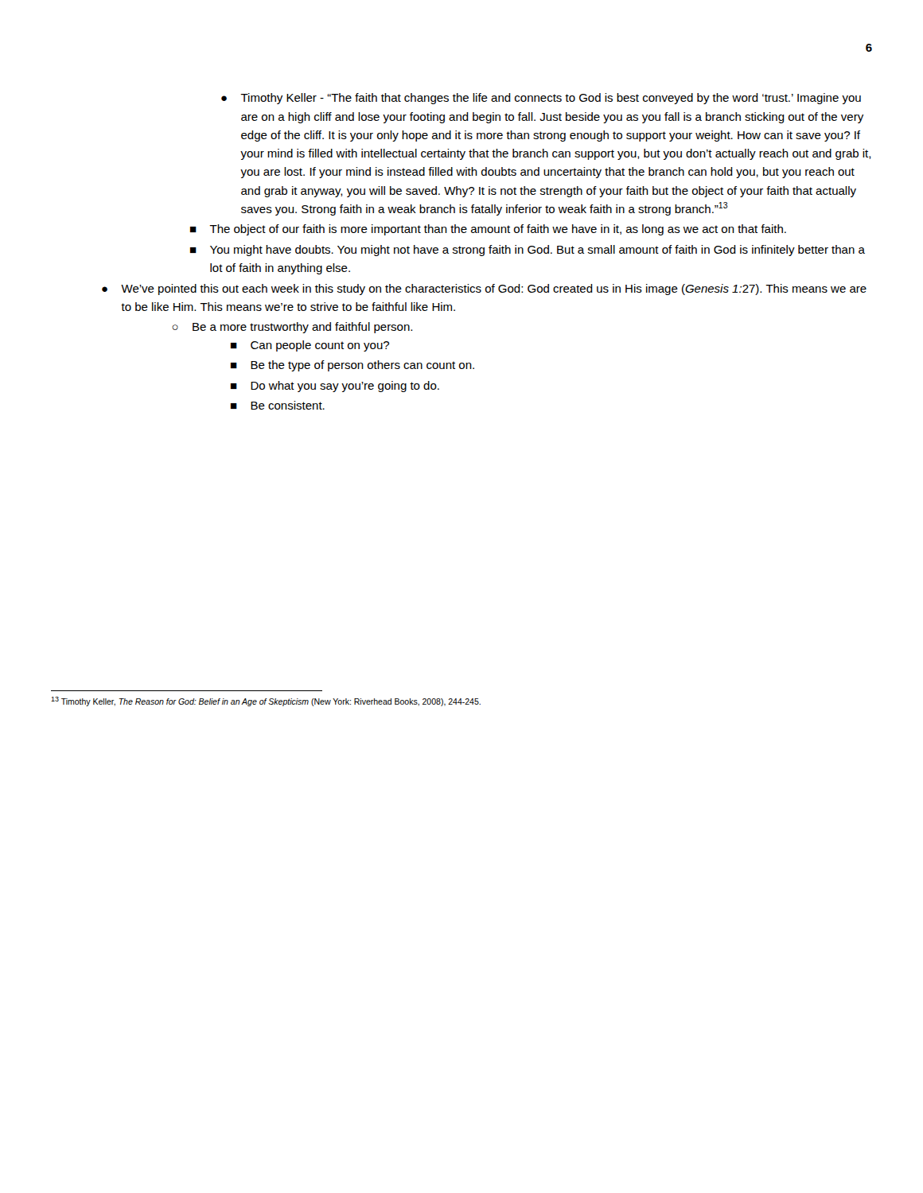6
● Timothy Keller - “The faith that changes the life and connects to God is best conveyed by the word ‘trust.’ Imagine you are on a high cliff and lose your footing and begin to fall. Just beside you as you fall is a branch sticking out of the very edge of the cliff. It is your only hope and it is more than strong enough to support your weight. How can it save you? If your mind is filled with intellectual certainty that the branch can support you, but you don’t actually reach out and grab it, you are lost. If your mind is instead filled with doubts and uncertainty that the branch can hold you, but you reach out and grab it anyway, you will be saved. Why? It is not the strength of your faith but the object of your faith that actually saves you. Strong faith in a weak branch is fatally inferior to weak faith in a strong branch.”13
■ The object of our faith is more important than the amount of faith we have in it, as long as we act on that faith.
■ You might have doubts. You might not have a strong faith in God. But a small amount of faith in God is infinitely better than a lot of faith in anything else.
● We’ve pointed this out each week in this study on the characteristics of God: God created us in His image (Genesis 1: 27). This means we are to be like Him. This means we’re to strive to be faithful like Him.
○ Be a more trustworthy and faithful person.
■ Can people count on you?
■ Be the type of person others can count on.
■ Do what you say you’re going to do.
■ Be consistent.
13 Timothy Keller, The Reason for God: Belief in an Age of Skepticism (New York: Riverhead Books, 2008), 244-245.